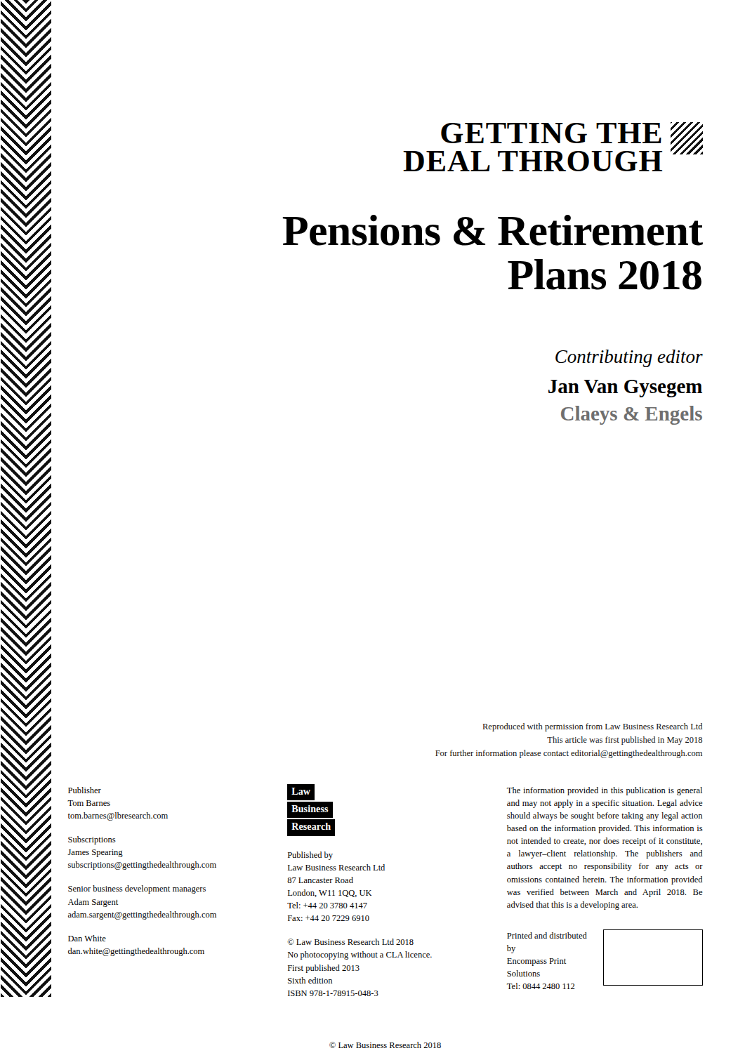GETTING THE DEAL THROUGH
Pensions & Retirement
Plans 2018
Contributing editor
Jan Van Gysegem
Claeys & Engels
Reproduced with permission from Law Business Research Ltd
This article was first published in May 2018
For further information please contact editorial@gettingthedealthrough.com
Publisher
Tom Barnes
tom.barnes@lbresearch.com
Subscriptions
James Spearing
subscriptions@gettingthedealthrough.com
Senior business development managers
Adam Sargent
adam.sargent@gettingthedealthrough.com
Dan White
dan.white@gettingthedealthrough.com
Law
Business
Research
Published by
Law Business Research Ltd
87 Lancaster Road
London, W11 1QQ, UK
Tel: +44 20 3780 4147
Fax: +44 20 7229 6910
© Law Business Research Ltd 2018
No photocopying without a CLA licence.
First published 2013
Sixth edition
ISBN 978-1-78915-048-3
The information provided in this publication is general and may not apply in a specific situation. Legal advice should always be sought before taking any legal action based on the information provided. This information is not intended to create, nor does receipt of it constitute, a lawyer–client relationship. The publishers and authors accept no responsibility for any acts or omissions contained herein. The information provided was verified between March and April 2018. Be advised that this is a developing area.
Printed and distributed by
Encompass Print Solutions
Tel: 0844 2480 112
© Law Business Research 2018